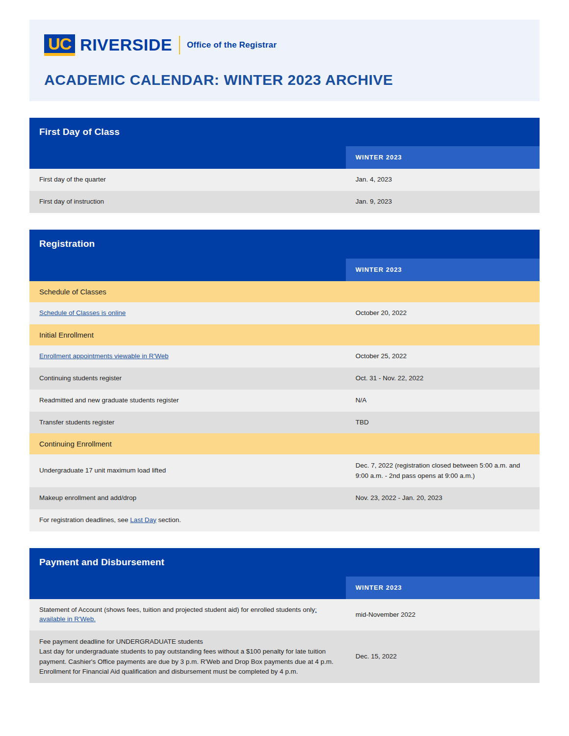UC RIVERSIDE Office of the Registrar
ACADEMIC CALENDAR: WINTER 2023 ARCHIVE
First Day of Class
| | Winter 2023 |
| --- | --- |
| First day of the quarter | Jan. 4, 2023 |
| First day of instruction | Jan. 9, 2023 |
Registration
| | Winter 2023 |
| --- | --- |
| Schedule of Classes | |
| Schedule of Classes is online | October 20, 2022 |
| Initial Enrollment | |
| Enrollment appointments viewable in R'Web | October 25, 2022 |
| Continuing students register | Oct. 31 - Nov. 22, 2022 |
| Readmitted and new graduate students register | N/A |
| Transfer students register | TBD |
| Continuing Enrollment | |
| Undergraduate 17 unit maximum load lifted | Dec. 7, 2022 (registration closed between 5:00 a.m. and 9:00 a.m. - 2nd pass opens at 9:00 a.m.) |
| Makeup enrollment and add/drop | Nov. 23, 2022 - Jan. 20, 2023 |
| For registration deadlines, see Last Day section. | |
Payment and Disbursement
| | Winter 2023 |
| --- | --- |
| Statement of Account (shows fees, tuition and projected student aid) for enrolled students only ; available in R'Web. | mid-November 2022 |
| Fee payment deadline for UNDERGRADUATE students Last day for undergraduate students to pay outstanding fees without a $100 penalty for late tuition payment. Cashier's Office payments are due by 3 p.m. R'Web and Drop Box payments due at 4 p.m. Enrollment for Financial Aid qualification and disbursement must be completed by 4 p.m. | Dec. 15, 2022 |